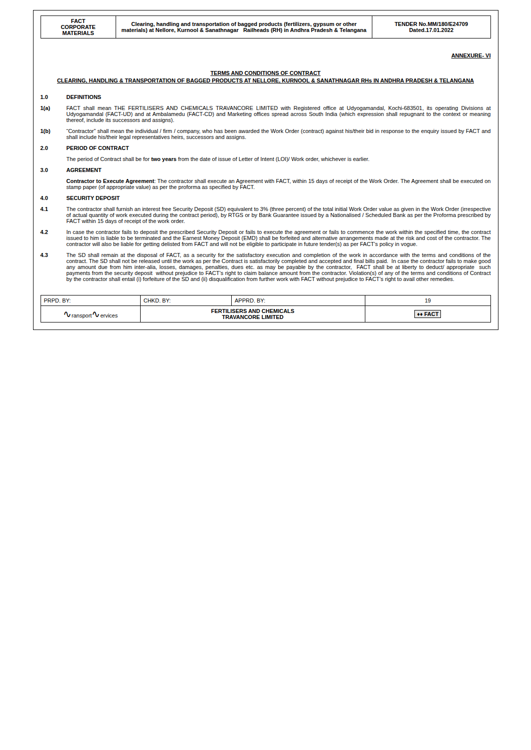| FACT CORPORATE MATERIALS | Clearing, handling and transportation of bagged products (fertilizers, gypsum or other materials) at Nellore, Kurnool & Sanathnagar Railheads (RH) in Andhra Pradesh & Telangana | TENDER No.MM/180/E24709 Dated.17.01.2022 |
ANNEXURE- VI
TERMS AND CONDITIONS OF CONTRACT
CLEARING, HANDLING & TRANSPORTATION OF BAGGED PRODUCTS AT NELLORE, KURNOOL & SANATHNAGAR RHs IN ANDHRA PRADESH & TELANGANA
1.0
DEFINITIONS
1(a)
FACT shall mean THE FERTILISERS AND CHEMICALS TRAVANCORE LIMITED with Registered office at Udyogamandal, Kochi-683501, its operating Divisions at Udyogamandal (FACT-UD) and at Ambalamedu (FACT-CD) and Marketing offices spread across South India (which expression shall repugnant to the context or meaning thereof, include its successors and assigns).
1(b)
“Contractor” shall mean the individual / firm / company, who has been awarded the Work Order (contract) against his/their bid in response to the enquiry issued by FACT and shall include his/their legal representatives heirs, successors and assigns.
2.0
PERIOD OF CONTRACT
The period of Contract shall be for two years from the date of issue of Letter of Intent (LOI)/ Work order, whichever is earlier.
3.0
AGREEMENT
Contractor to Execute Agreement: The contractor shall execute an Agreement with FACT, within 15 days of receipt of the Work Order. The Agreement shall be executed on stamp paper (of appropriate value) as per the proforma as specified by FACT.
4.0
SECURITY DEPOSIT
4.1
The contractor shall furnish an interest free Security Deposit (SD) equivalent to 3% (three percent) of the total initial Work Order value as given in the Work Order (irrespective of actual quantity of work executed during the contract period), by RTGS or by Bank Guarantee issued by a Nationalised / Scheduled Bank as per the Proforma prescribed by FACT within 15 days of receipt of the work order.
4.2
In case the contractor fails to deposit the prescribed Security Deposit or fails to execute the agreement or fails to commence the work within the specified time, the contract issued to him is liable to be terminated and the Earnest Money Deposit (EMD) shall be forfeited and alternative arrangements made at the risk and cost of the contractor. The contractor will also be liable for getting delisted from FACT and will not be eligible to participate in future tender(s) as per FACT’s policy in vogue.
4.3
The SD shall remain at the disposal of FACT, as a security for the satisfactory execution and completion of the work in accordance with the terms and conditions of the contract. The SD shall not be released until the work as per the Contract is satisfactorily completed and accepted and final bills paid. In case the contractor fails to make good any amount due from him inter-alia, losses, damages, penalties, dues etc. as may be payable by the contractor, FACT shall be at liberty to deduct/ appropriate such payments from the security deposit without prejudice to FACT’s right to claim balance amount from the contractor. Violation(s) of any of the terms and conditions of Contract by the contractor shall entail (i) forfeiture of the SD and (ii) disqualification from further work with FACT without prejudice to FACT’s right to avail other remedies.
| PRPD. BY: | CHKD. BY: | APPRD. BY: | 19 |
| ∿ ransport ∿ ervices | FERTILISERS AND CHEMICALS TRAVANCORE LIMITED | ♦♦ FACT |